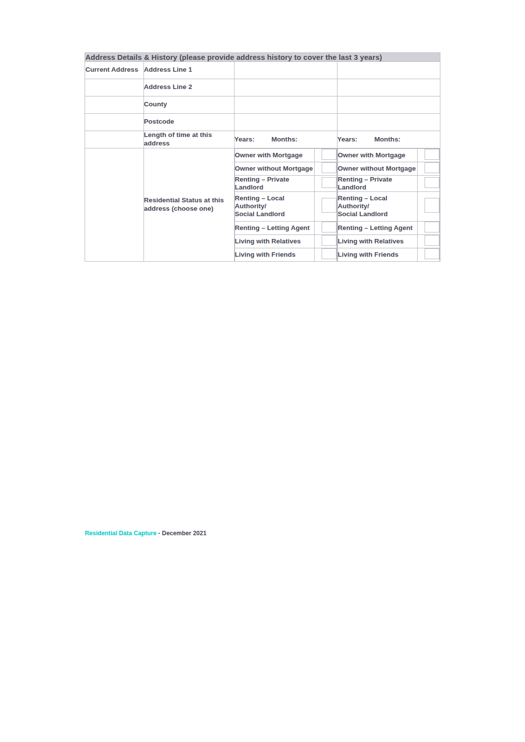| Address Details & History (please provide address history to cover the last 3 years) |
| Current Address | Address Line 1 | | |
| | Address Line 2 | | |
| | County | | |
| | Postcode | | |
| | Length of time at this address | Years: Months: | Years: Months: |
| | Residential Status at this address (choose one) | / Owner with Mortgage / / / Owner without Mortgage / / / Renting – Private Landlord / / / Renting – Local Authority/ Social Landlord / / / Renting – Letting Agent / / / Living with Relatives / / / Living with Friends / / | / Owner with Mortgage / / / Owner without Mortgage / / / Renting – Private Landlord / / / Renting – Local Authority/ Social Landlord / / / Renting – Letting Agent / / / Living with Relatives / / / Living with Friends / / |
Residential Data Capture - December 2021